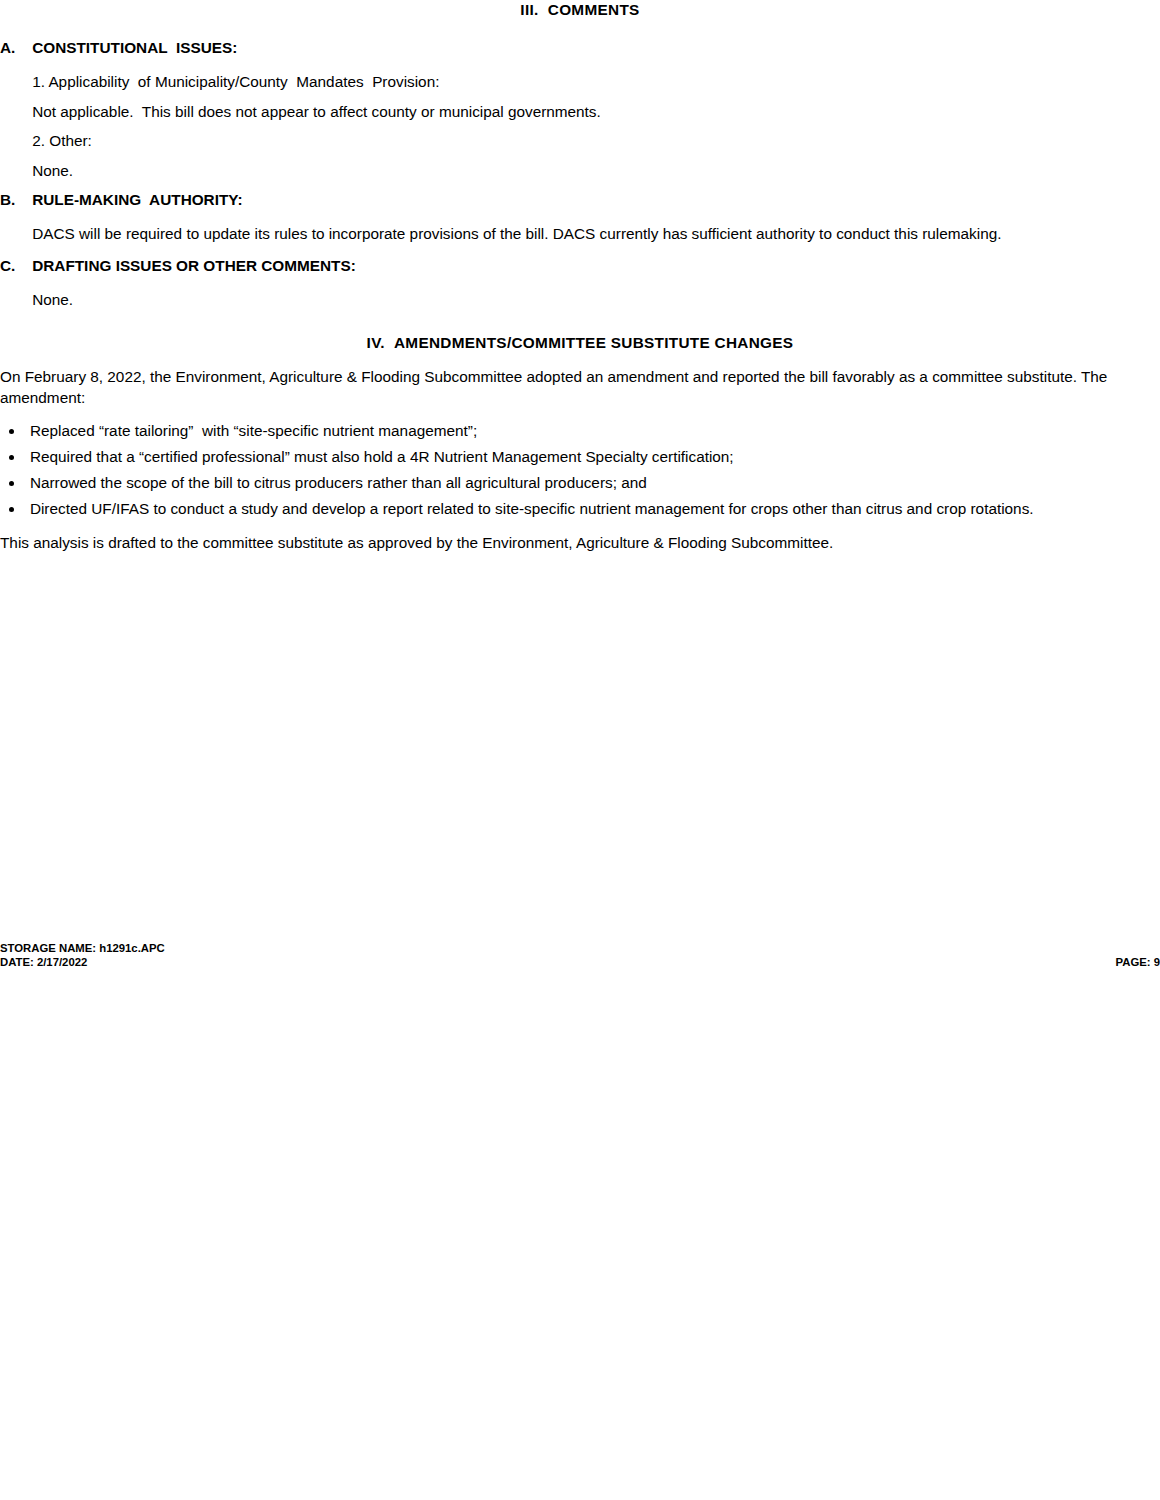III. COMMENTS
A.
Constitutional Issues:
1. Applicability of Municipality/County Mandates Provision:
Not applicable. This bill does not appear to affect county or municipal governments.
2. Other:
None.
B.
Rule-Making Authority:
DACS will be required to update its rules to incorporate provisions of the bill. DACS currently has sufficient authority to conduct this rulemaking.
C.
Drafting Issues or Other Comments:
None.
IV. AMENDMENTS/COMMITTEE SUBSTITUTE CHANGES
On February 8, 2022, the Environment, Agriculture & Flooding Subcommittee adopted an amendment and reported the bill favorably as a committee substitute. The amendment:
Replaced “rate tailoring” with “site-specific nutrient management”;
Required that a “certified professional” must also hold a 4R Nutrient Management Specialty certification;
Narrowed the scope of the bill to citrus producers rather than all agricultural producers; and
Directed UF/IFAS to conduct a study and develop a report related to site-specific nutrient management for crops other than citrus and crop rotations.
This analysis is drafted to the committee substitute as approved by the Environment, Agriculture & Flooding Subcommittee.
STORAGE NAME: h1291c.APC
DATE: 2/17/2022
PAGE: 9